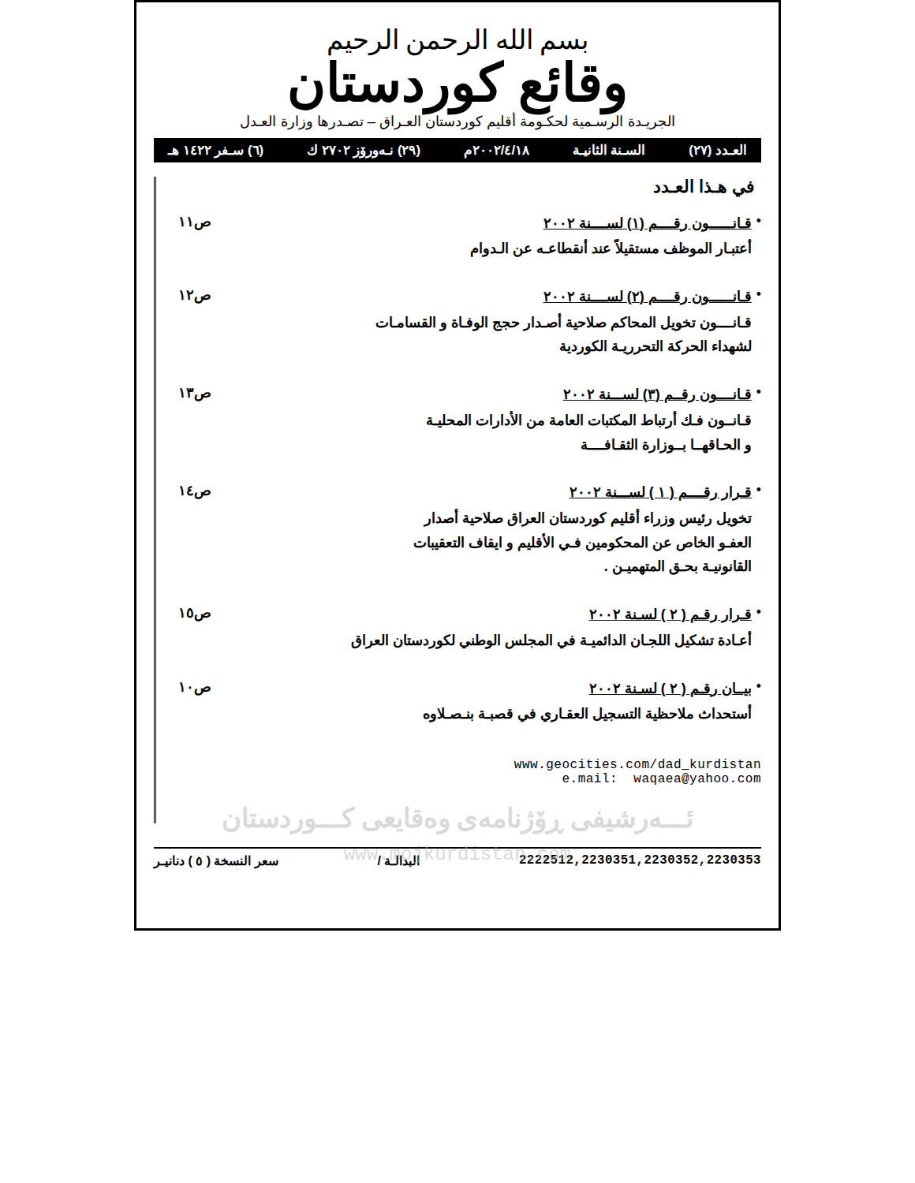بسم الله الرحمن الرحيم
وقائع كوردستان
الجريـدة الرسـمية لحكـومة أقليم كوردستان العـراق – تصـدرها وزارة العـدل
العـدد (٢٧) السـنة الثانيـة ٢٠٠٢/٤/١٨م (٢٩) نـەورۆز ٢٧٠٢ ك (٦) سـفر ١٤٢٢ هـ
في هـذا العـدد
• قـانــــــون رقــــم (١) لســــنة ٢٠٠٢ أعتبـار الموظف مستقيلاً عند أنقطاعـه عن الـدوام ص١١
• قـانــــــون رقــــم (٢) لســــنة ٢٠٠٢ قـانــــون تخويل المحاكم صلاحية أصـدار حجج الوفـاة و القسامـات
لشهداء الحركة التحرريـة الكوردية ص١٢
• قـانــــون رقــم (٣) لســـنة ٢٠٠٢ قـانــون فـك أرتباط المكتبات العامة من الأدارات المحليـة
و الحـاقهــا بــوزارة الثقـافــــة ص١٣
• قـرار رقــــم ( ١ ) لســـنة ٢٠٠٢ تخويل رئيس وزراء أقليم كوردستان العراق صلاحية أصدار
العفـو الخاص عن المحكومين فـي الأقليم و ايقاف التعقيبات
القانونيـة بحـق المتهميـن . ص١٤
• قـرار رقـم ( ٢ ) لسـنة ٢٠٠٢ أعـادة تشكيل اللجـان الدائميـة في المجلس الوطني لكوردستان العراق ص١٥
• بيــان رقـم ( ٢ ) لسـنة ٢٠٠٢ أستحداث ملاحظية التسجيل العقـاري في قصبـة بنـصـلاوه ص١٠
www.geocities.com/dad_kurdistan
e.mail: waqaea@yahoo.com
ئـــەرشیفی ڕۆژنامەی وەقایعی کـــوردستان
www.mojkurdistan.com
2222512,2230351,2230352,2230353 البدالـة / سعر النسخة ( ٥ ) دنانيـر